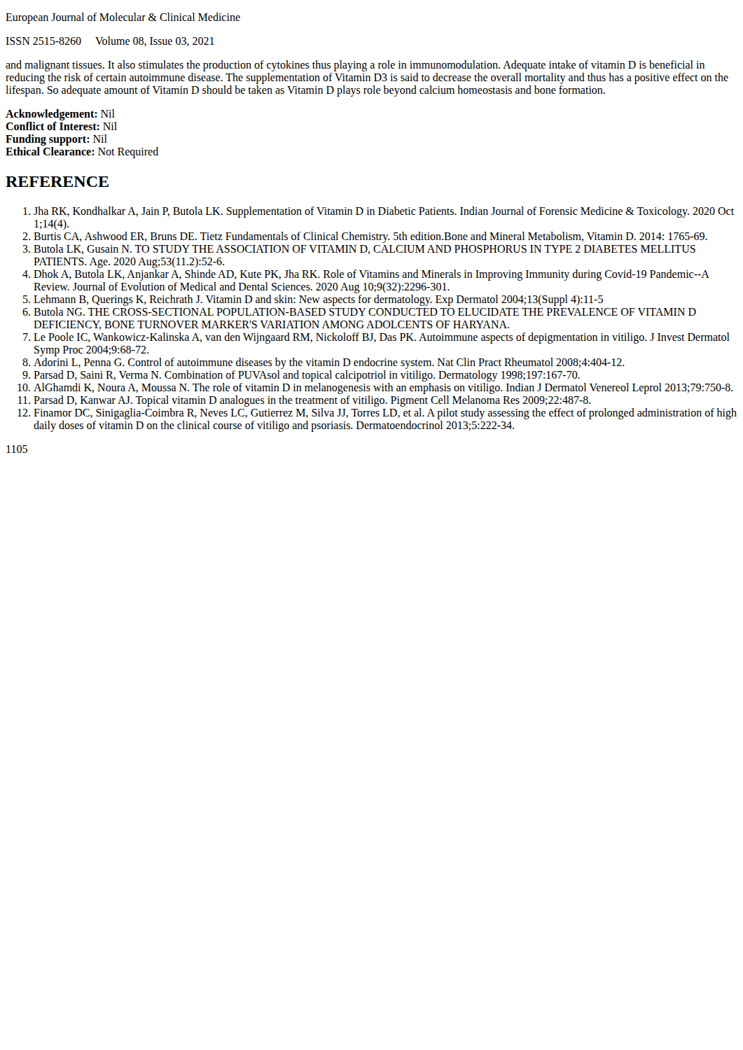European Journal of Molecular & Clinical Medicine
ISSN 2515-8260 Volume 08, Issue 03, 2021
and malignant tissues. It also stimulates the production of cytokines thus playing a role in immunomodulation. Adequate intake of vitamin D is beneficial in reducing the risk of certain autoimmune disease. The supplementation of Vitamin D3 is said to decrease the overall mortality and thus has a positive effect on the lifespan. So adequate amount of Vitamin D should be taken as Vitamin D plays role beyond calcium homeostasis and bone formation.
Acknowledgement: Nil
Conflict of Interest: Nil
Funding support: Nil
Ethical Clearance: Not Required
REFERENCE
Jha RK, Kondhalkar A, Jain P, Butola LK. Supplementation of Vitamin D in Diabetic Patients. Indian Journal of Forensic Medicine & Toxicology. 2020 Oct 1;14(4).
Burtis CA, Ashwood ER, Bruns DE. Tietz Fundamentals of Clinical Chemistry. 5th edition.Bone and Mineral Metabolism, Vitamin D. 2014: 1765-69.
Butola LK, Gusain N. TO STUDY THE ASSOCIATION OF VITAMIN D, CALCIUM AND PHOSPHORUS IN TYPE 2 DIABETES MELLITUS PATIENTS. Age. 2020 Aug;53(11.2):52-6.
Dhok A, Butola LK, Anjankar A, Shinde AD, Kute PK, Jha RK. Role of Vitamins and Minerals in Improving Immunity during Covid-19 Pandemic--A Review. Journal of Evolution of Medical and Dental Sciences. 2020 Aug 10;9(32):2296-301.
Lehmann B, Querings K, Reichrath J. Vitamin D and skin: New aspects for dermatology. Exp Dermatol 2004;13(Suppl 4):11-5
Butola NG. THE CROSS-SECTIONAL POPULATION-BASED STUDY CONDUCTED TO ELUCIDATE THE PREVALENCE OF VITAMIN D DEFICIENCY, BONE TURNOVER MARKER'S VARIATION AMONG ADOLCENTS OF HARYANA.
Le Poole IC, Wankowicz-Kalinska A, van den Wijngaard RM, Nickoloff BJ, Das PK. Autoimmune aspects of depigmentation in vitiligo. J Invest Dermatol Symp Proc 2004;9:68-72.
Adorini L, Penna G. Control of autoimmune diseases by the vitamin D endocrine system. Nat Clin Pract Rheumatol 2008;4:404-12.
Parsad D, Saini R, Verma N. Combination of PUVAsol and topical calcipotriol in vitiligo. Dermatology 1998;197:167-70.
AlGhamdi K, Noura A, Moussa N. The role of vitamin D in melanogenesis with an emphasis on vitiligo. Indian J Dermatol Venereol Leprol 2013;79:750-8.
Parsad D, Kanwar AJ. Topical vitamin D analogues in the treatment of vitiligo. Pigment Cell Melanoma Res 2009;22:487-8.
Finamor DC, Sinigaglia-Coimbra R, Neves LC, Gutierrez M, Silva JJ, Torres LD, et al. A pilot study assessing the effect of prolonged administration of high daily doses of vitamin D on the clinical course of vitiligo and psoriasis. Dermatoendocrinol 2013;5:222-34.
1105